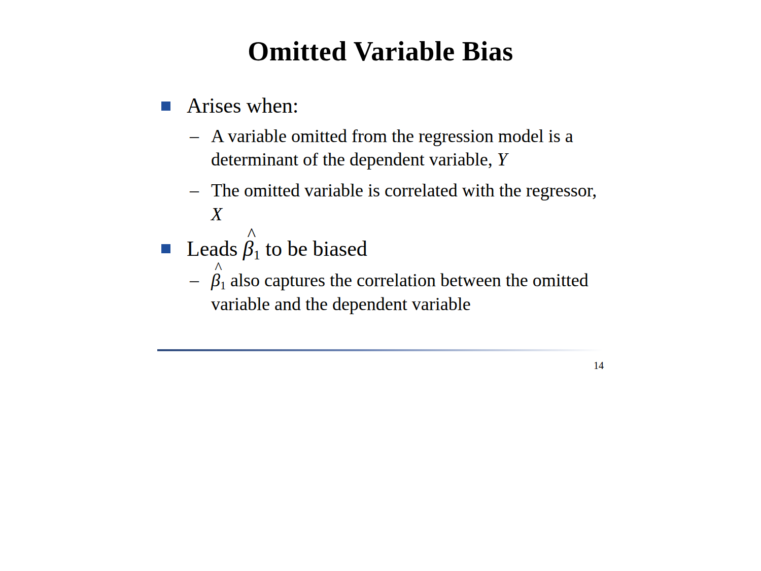Omitted Variable Bias
Arises when:
A variable omitted from the regression model is a determinant of the dependent variable, Y
The omitted variable is correlated with the regressor, X
Leads ^β1 to be biased
^β1 also captures the correlation between the omitted variable and the dependent variable
14